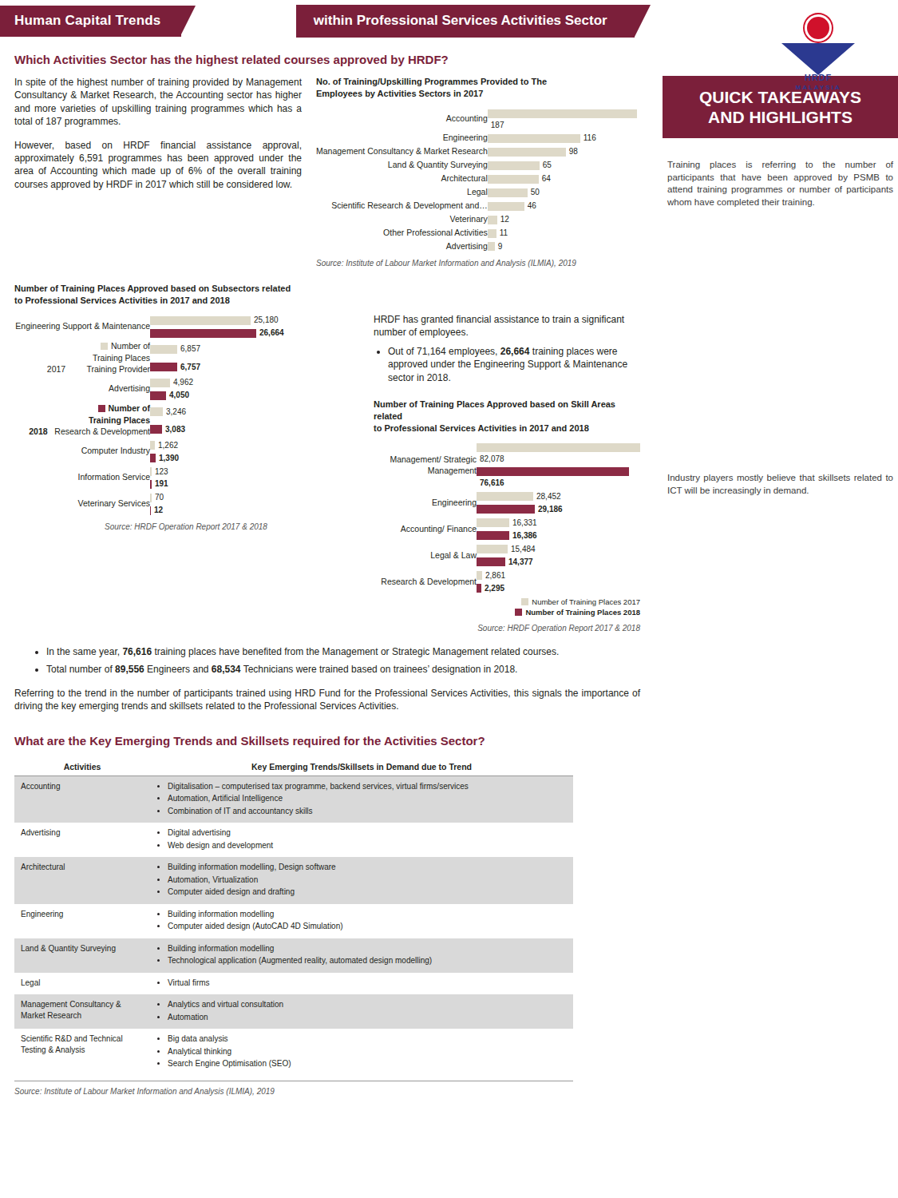Human Capital Trends
within Professional Services Activities Sector
HRDFMALAYSIA
Which Activities Sector has the highest related courses approved by HRDF?
In spite of the highest number of training provided by Management Consultancy & Market Research, the Accounting sector has higher and more varieties of upskilling training programmes which has a total of 187 programmes.
However, based on HRDF financial assistance approval, approximately 6,591 programmes has been approved under the area of Accounting which made up of 6% of the overall training courses approved by HRDF in 2017 which still be considered low.
No. of Training/Upskilling Programmes Provided to The
Employees by Activities Sectors in 2017
| Accounting | 187 |
| Engineering | 116 |
| Management Consultancy & Market Research | 98 |
| Land & Quantity Surveying | 65 |
| Architectural | 64 |
| Legal | 50 |
| Scientific Research & Development and… | 46 |
| Veterinary | 12 |
| Other Professional Activities | 11 |
| Advertising | 9 |
Source: Institute of Labour Market Information and Analysis (ILMIA), 2019
Number of Training Places Approved based on Subsectors related
to Professional Services Activities in 2017 and 2018
| Engineering Support & Maintenance | 25,180 |
| 26,664 |
| Number of Training Places 2017 Training Provider | 6,857 |
| 6,757 |
| Advertising | 4,962 |
| 4,050 |
| Number of Training Places 2018 Research & Development | 3,246 |
| 3,083 |
| Computer Industry | 1,262 |
| 1,390 |
| Information Service | 123 |
| 191 |
| Veterinary Services | 70 |
| 12 |
Source: HRDF Operation Report 2017 & 2018
HRDF has granted financial assistance to train a significant number of employees.
Out of 71,164 employees, 26,664 training places were approved under the Engineering Support & Maintenance sector in 2018.
Number of Training Places Approved based on Skill Areas related
to Professional Services Activities in 2017 and 2018
| Management/ Strategic Management | 82,078 |
| 76,616 |
| Engineering | 28,452 |
| 29,186 |
| Accounting/ Finance | 16,331 |
| 16,386 |
| Legal & Law | 15,484 |
| 14,377 |
| Research & Development | 2,861 |
| 2,295 |
Number of Training Places 2017
Number of Training Places 2018
Source: HRDF Operation Report 2017 & 2018
In the same year, 76,616 training places have benefited from the Management or Strategic Management related courses.
Total number of 89,556 Engineers and 68,534 Technicians were trained based on trainees’ designation in 2018.
Referring to the trend in the number of participants trained using HRD Fund for the Professional Services Activities, this signals the importance of driving the key emerging trends and skillsets related to the Professional Services Activities.
What are the Key Emerging Trends and Skillsets required for the Activities Sector?
| Activities | Key Emerging Trends/Skillsets in Demand due to Trend |
| --- | --- |
| Accounting | Digitalisation – computerised tax programme, backend services, virtual firms/services Automation, Artificial Intelligence Combination of IT and accountancy skills |
| Advertising | Digital advertising Web design and development |
| Architectural | Building information modelling, Design software Automation, Virtualization Computer aided design and drafting |
| Engineering | Building information modelling Computer aided design (AutoCAD 4D Simulation) |
| Land & Quantity Surveying | Building information modelling Technological application (Augmented reality, automated design modelling) |
| Legal | Virtual firms |
| Management Consultancy & Market Research | Analytics and virtual consultation Automation |
| Scientific R&D and Technical Testing & Analysis | Big data analysis Analytical thinking Search Engine Optimisation (SEO) |
Source: Institute of Labour Market Information and Analysis (ILMIA), 2019
QUICK TAKEAWAYS
AND HIGHLIGHTS
Training places is referring to the number of participants that have been approved by PSMB to attend training programmes or number of participants whom have completed their training.
Industry players mostly believe that skillsets related to ICT will be increasingly in demand.